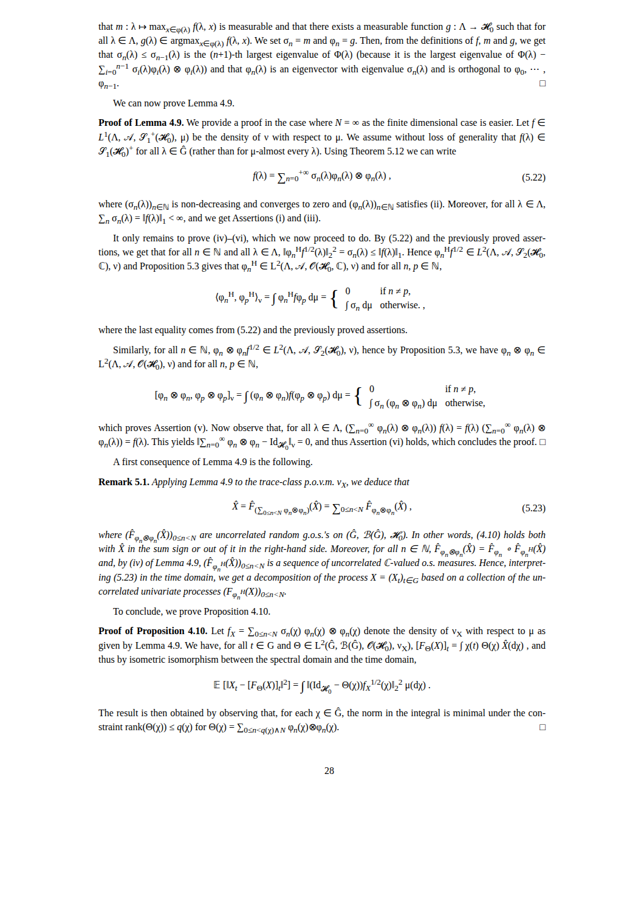that m : λ ↦ maxx∈φ(λ) f(λ, x) is measurable and that there exists a measurable function g : Λ → 𝓗0 such that for all λ ∈ Λ, g(λ) ∈ argmaxx∈φ(λ) f(λ, x). We set σn = m and φn = g. Then, from the definitions of f, m and g, we get that σn(λ) ≤ σn−1(λ) is the (n+1)-th largest eigenvalue of Φ(λ) (because it is the largest eigenvalue of Φ(λ) − ∑i=0n−1 σi(λ)φi(λ) ⊗ φi(λ)) and that φn(λ) is an eigenvector with eigenvalue σn(λ) and is orthogonal to φ0, ⋯ , φn−1. □
We can now prove Lemma 4.9.
Proof of Lemma 4.9. We provide a proof in the case where N = ∞ as the finite dimensional case is easier. Let f ∈ L1(Λ, 𝒜, 𝒮1+(𝓗0), μ) be the density of ν with respect to μ. We assume without loss of generality that f(λ) ∈ 𝒮1(𝓗0)+ for all λ ∈ Ĝ (rather than for μ-almost every λ). Using Theorem 5.12 we can write
f(λ) = ∑n=0+∞ σn(λ)φn(λ) ⊗ φn(λ) , (5.22)
where (σn(λ))n∈ℕ is non-decreasing and converges to zero and (φn(λ))n∈ℕ satisfies (ii). Moreover, for all λ ∈ Λ, ∑n σn(λ) = ‖f(λ)‖1 < ∞, and we get Assertions (i) and (iii).
It only remains to prove (iv)–(vi), which we now proceed to do. By (5.22) and the previously proved assertions, we get that for all n ∈ ℕ and all λ ∈ Λ, ‖φnHf1/2(λ)‖22 = σn(λ) ≤ ‖f(λ)‖1. Hence φnHf1/2 ∈ L2(Λ, 𝒜, 𝒮2(𝓗0, ℂ), ν) and Proposition 5.3 gives that φnH ∈ L2(Λ, 𝒜, 𝒪(𝓗0, ℂ), ν) and for all n, p ∈ ℕ,
⟨φnH, φpH⟩ν = ∫ φnHfφp dμ = {
| 0 | if n ≠ p , |
| ∫ σ n dμ | otherwise. , |
where the last equality comes from (5.22) and the previously proved assertions.
Similarly, for all n ∈ ℕ, φn ⊗ φnf1/2 ∈ L2(Λ, 𝒜, 𝒮2(𝓗0), ν), hence by Proposition 5.3, we have φn ⊗ φn ∈ L2(Λ, 𝒜, 𝒪(𝓗0), ν) and for all n, p ∈ ℕ,
[φn ⊗ φn, φp ⊗ φp]ν = ∫ (φn ⊗ φn)f(φp ⊗ φp) dμ = {
| 0 | if n ≠ p , |
| ∫ σ n (φ n ⊗ φ n ) dμ | otherwise, |
which proves Assertion (v). Now observe that, for all λ ∈ Λ, (∑n=0∞ φn(λ) ⊗ φn(λ)) f(λ) = f(λ) (∑n=0∞ φn(λ) ⊗ φn(λ)) = f(λ). This yields ‖∑n=0∞ φn ⊗ φn − Id𝓗0‖ν = 0, and thus Assertion (vi) holds, which concludes the proof. □
A first consequence of Lemma 4.9 is the following.
Remark 5.1. Applying Lemma 4.9 to the trace-class p.o.v.m. νX, we deduce that
X̂ = F̂(∑0≤n<N φn⊗φn)(X̂) = ∑0≤n<N F̂φn⊗φn(X̂) , (5.23)
where (F̂φn⊗φn(X̂))0≤n<N are uncorrelated random g.o.s.'s on (Ĝ, ℬ(Ĝ), 𝓗0). In other words, (4.10) holds both with X̂ in the sum sign or out of it in the right-hand side. Moreover, for all n ∈ ℕ, F̂φn⊗φn(X̂) = F̂φn ∘ F̂φnH(X̂) and, by (iv) of Lemma 4.9, (F̂φnH(X̂))0≤n<N is a sequence of uncorrelated ℂ-valued o.s. measures. Hence, interpreting (5.23) in the time domain, we get a decomposition of the process X = (Xt)t∈G based on a collection of the uncorrelated univariate processes (FφnH(X))0≤n<N.
To conclude, we prove Proposition 4.10.
Proof of Proposition 4.10. Let fX = ∑0≤n<N σn(χ) φn(χ) ⊗ φn(χ) denote the density of νX with respect to μ as given by Lemma 4.9. We have, for all t ∈ G and Θ ∈ L2(Ĝ, ℬ(Ĝ), 𝒪(𝓗0), νX), [FΘ(X)]t = ∫ χ(t) Θ(χ) X̂(dχ) , and thus by isometric isomorphism between the spectral domain and the time domain,
𝔼 [‖Xt − [FΘ(X)]t‖2] = ∫ ‖(Id𝓗0 − Θ(χ))fX1/2(χ)‖22 μ(dχ) .
The result is then obtained by observing that, for each χ ∈ Ĝ, the norm in the integral is minimal under the constraint rank(Θ(χ)) ≤ q(χ) for Θ(χ) = ∑0≤n<q(χ)∧N φn(χ)⊗φn(χ). □
28